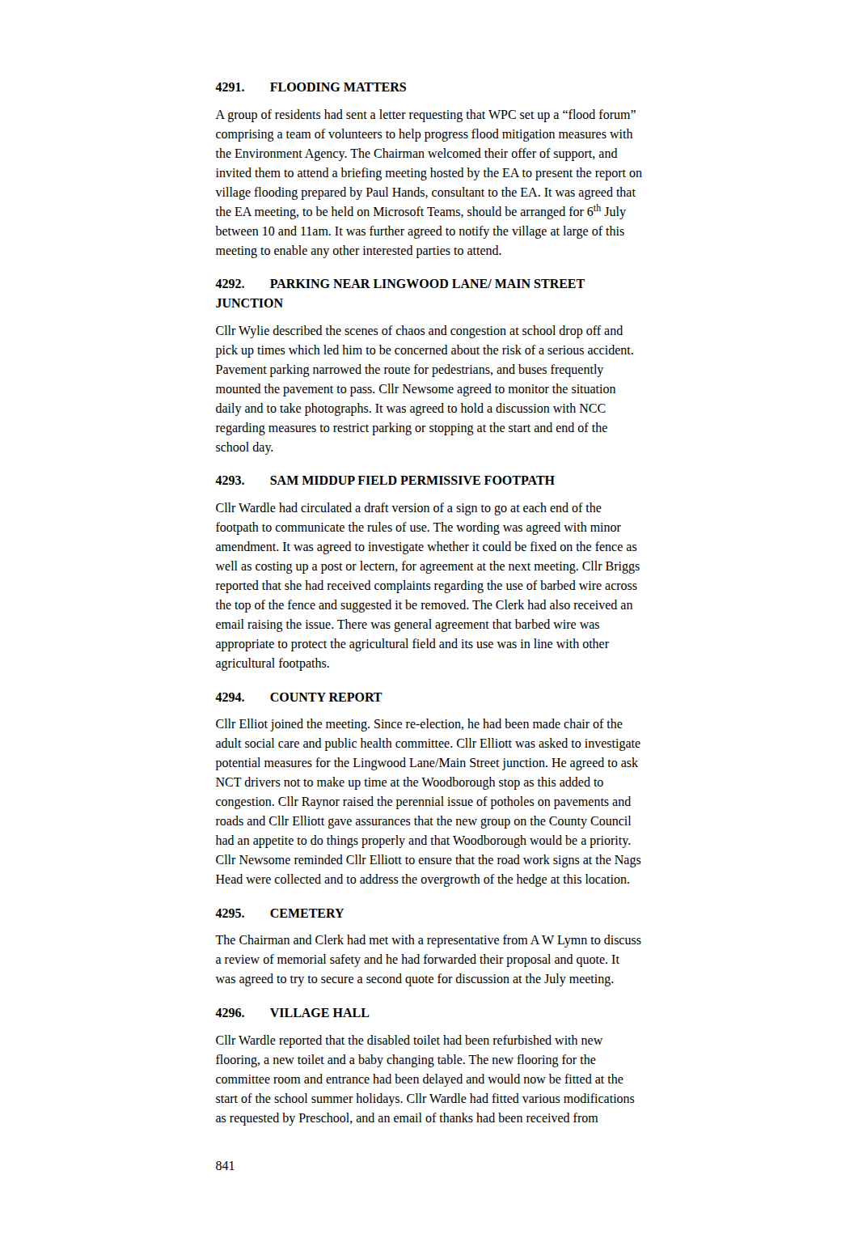4291. Flooding Matters
A group of residents had sent a letter requesting that WPC set up a “flood forum” comprising a team of volunteers to help progress flood mitigation measures with the Environment Agency. The Chairman welcomed their offer of support, and invited them to attend a briefing meeting hosted by the EA to present the report on village flooding prepared by Paul Hands, consultant to the EA. It was agreed that the EA meeting, to be held on Microsoft Teams, should be arranged for 6th July between 10 and 11am. It was further agreed to notify the village at large of this meeting to enable any other interested parties to attend.
4292. Parking near Lingwood Lane/ Main Street Junction
Cllr Wylie described the scenes of chaos and congestion at school drop off and pick up times which led him to be concerned about the risk of a serious accident. Pavement parking narrowed the route for pedestrians, and buses frequently mounted the pavement to pass. Cllr Newsome agreed to monitor the situation daily and to take photographs. It was agreed to hold a discussion with NCC regarding measures to restrict parking or stopping at the start and end of the school day.
4293. Sam Middup Field Permissive Footpath
Cllr Wardle had circulated a draft version of a sign to go at each end of the footpath to communicate the rules of use. The wording was agreed with minor amendment. It was agreed to investigate whether it could be fixed on the fence as well as costing up a post or lectern, for agreement at the next meeting. Cllr Briggs reported that she had received complaints regarding the use of barbed wire across the top of the fence and suggested it be removed. The Clerk had also received an email raising the issue. There was general agreement that barbed wire was appropriate to protect the agricultural field and its use was in line with other agricultural footpaths.
4294. County Report
Cllr Elliot joined the meeting. Since re-election, he had been made chair of the adult social care and public health committee. Cllr Elliott was asked to investigate potential measures for the Lingwood Lane/Main Street junction. He agreed to ask NCT drivers not to make up time at the Woodborough stop as this added to congestion. Cllr Raynor raised the perennial issue of potholes on pavements and roads and Cllr Elliott gave assurances that the new group on the County Council had an appetite to do things properly and that Woodborough would be a priority. Cllr Newsome reminded Cllr Elliott to ensure that the road work signs at the Nags Head were collected and to address the overgrowth of the hedge at this location.
4295. Cemetery
The Chairman and Clerk had met with a representative from A W Lymn to discuss a review of memorial safety and he had forwarded their proposal and quote. It was agreed to try to secure a second quote for discussion at the July meeting.
4296. Village Hall
Cllr Wardle reported that the disabled toilet had been refurbished with new flooring, a new toilet and a baby changing table. The new flooring for the committee room and entrance had been delayed and would now be fitted at the start of the school summer holidays. Cllr Wardle had fitted various modifications as requested by Preschool, and an email of thanks had been received from
841